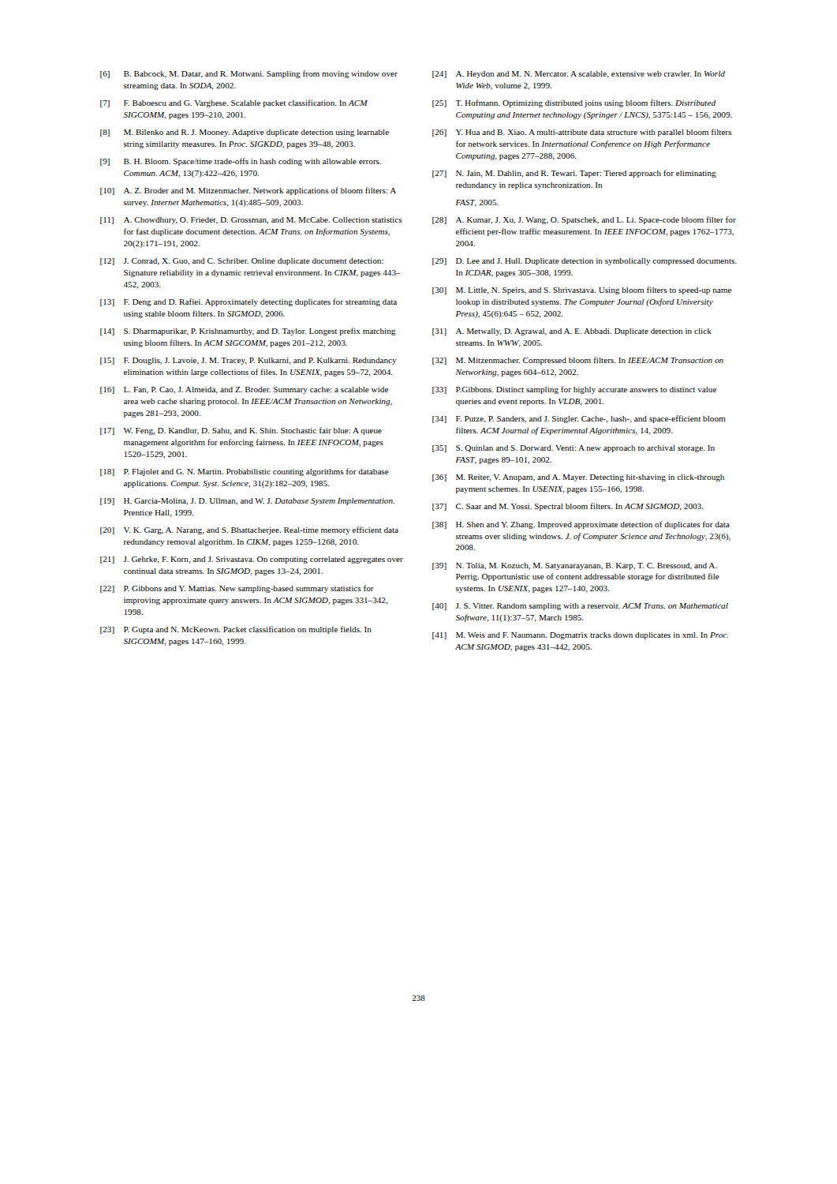[6] B. Babcock, M. Datar, and R. Motwani. Sampling from moving window over streaming data. In SODA, 2002.
[7] F. Baboescu and G. Varghese. Scalable packet classification. In ACM SIGCOMM, pages 199–210, 2001.
[8] M. Bilenko and R. J. Mooney. Adaptive duplicate detection using learnable string similarity measures. In Proc. SIGKDD, pages 39–48, 2003.
[9] B. H. Bloom. Space/time trade-offs in hash coding with allowable errors. Commun. ACM, 13(7):422–426, 1970.
[10] A. Z. Broder and M. Mitzenmacher. Network applications of bloom filters: A survey. Internet Mathematics, 1(4):485–509, 2003.
[11] A. Chowdhury, O. Frieder, D. Grossman, and M. McCabe. Collection statistics for fast duplicate document detection. ACM Trans. on Information Systems, 20(2):171–191, 2002.
[12] J. Conrad, X. Guo, and C. Schriber. Online duplicate document detection: Signature reliability in a dynamic retrieval environment. In CIKM, pages 443–452, 2003.
[13] F. Deng and D. Rafiei. Approximately detecting duplicates for streaming data using stable bloom filters. In SIGMOD, 2006.
[14] S. Dharmapurikar, P. Krishnamurthy, and D. Taylor. Longest prefix matching using bloom filters. In ACM SIGCOMM, pages 201–212, 2003.
[15] F. Douglis, J. Lavoie, J. M. Tracey, P. Kulkarni, and P. Kulkarni. Redundancy elimination within large collections of files. In USENIX, pages 59–72, 2004.
[16] L. Fan, P. Cao, J. Almeida, and Z. Broder. Summary cache: a scalable wide area web cache sharing protocol. In IEEE/ACM Transaction on Networking, pages 281–293, 2000.
[17] W. Feng, D. Kandlur, D. Sahu, and K. Shin. Stochastic fair blue: A queue management algorithm for enforcing fairness. In IEEE INFOCOM, pages 1520–1529, 2001.
[18] P. Flajolet and G. N. Martin. Probabilistic counting algorithms for database applications. Comput. Syst. Science, 31(2):182–209, 1985.
[19] H. Garcia-Molina, J. D. Ullman, and W. J. Database System Implementation. Prentice Hall, 1999.
[20] V. K. Garg, A. Narang, and S. Bhattacherjee. Real-time memory efficient data redundancy removal algorithm. In CIKM, pages 1259–1268, 2010.
[21] J. Gehrke, F. Korn, and J. Srivastava. On computing correlated aggregates over continual data streams. In SIGMOD, pages 13–24, 2001.
[22] P. Gibbons and Y. Mattias. New sampling-based summary statistics for improving approximate query answers. In ACM SIGMOD, pages 331–342, 1998.
[23] P. Gupta and N. McKeown. Packet classification on multiple fields. In SIGCOMM, pages 147–160, 1999.
[24] A. Heydon and M. N. Mercator. A scalable, extensive web crawler. In World Wide Web, volume 2, 1999.
[25] T. Hofmann. Optimizing distributed joins using bloom filters. Distributed Computing and Internet technology (Springer / LNCS), 5375:145 – 156, 2009.
[26] Y. Hua and B. Xiao. A multi-attribute data structure with parallel bloom filters for network services. In International Conference on High Performance Computing, pages 277–288, 2006.
[27] N. Jain, M. Dahlin, and R. Tewari. Taper: Tiered approach for eliminating redundancy in replica synchronization. In
FAST, 2005.
[28] A. Kumar, J. Xu, J. Wang, O. Spatschek, and L. Li. Space-code bloom filter for efficient per-flow traffic measurement. In IEEE INFOCOM, pages 1762–1773, 2004.
[29] D. Lee and J. Hull. Duplicate detection in symbolically compressed documents. In ICDAR, pages 305–308, 1999.
[30] M. Little, N. Speirs, and S. Shrivastava. Using bloom filters to speed-up name lookup in distributed systems. The Computer Journal (Oxford University Press), 45(6):645 – 652, 2002.
[31] A. Metwally, D. Agrawal, and A. E. Abbadi. Duplicate detection in click streams. In WWW, 2005.
[32] M. Mitzenmacher. Compressed bloom filters. In IEEE/ACM Transaction on Networking, pages 604–612, 2002.
[33] P.Gibbons. Distinct sampling for highly accurate answers to distinct value queries and event reports. In VLDB, 2001.
[34] F. Putze, P. Sanders, and J. Singler. Cache-, hash-, and space-efficient bloom filters. ACM Journal of Experimental Algorithmics, 14, 2009.
[35] S. Quinlan and S. Dorward. Venti: A new approach to archival storage. In FAST, pages 89–101, 2002.
[36] M. Reiter, V. Anupam, and A. Mayer. Detecting hit-shaving in click-through payment schemes. In USENIX, pages 155–166, 1998.
[37] C. Saar and M. Yossi. Spectral bloom filters. In ACM SIGMOD, 2003.
[38] H. Shen and Y. Zhang. Improved approximate detection of duplicates for data streams over sliding windows. J. of Computer Science and Technology, 23(6), 2008.
[39] N. Tolia, M. Kozuch, M. Satyanarayanan, B. Karp, T. C. Bressoud, and A. Perrig. Opportunistic use of content addressable storage for distributed file systems. In USENIX, pages 127–140, 2003.
[40] J. S. Vitter. Random sampling with a reservoir. ACM Trans. on Mathematical Software, 11(1):37–57, March 1985.
[41] M. Weis and F. Naumann. Dogmatrix tracks down duplicates in xml. In Proc. ACM SIGMOD, pages 431–442, 2005.
238